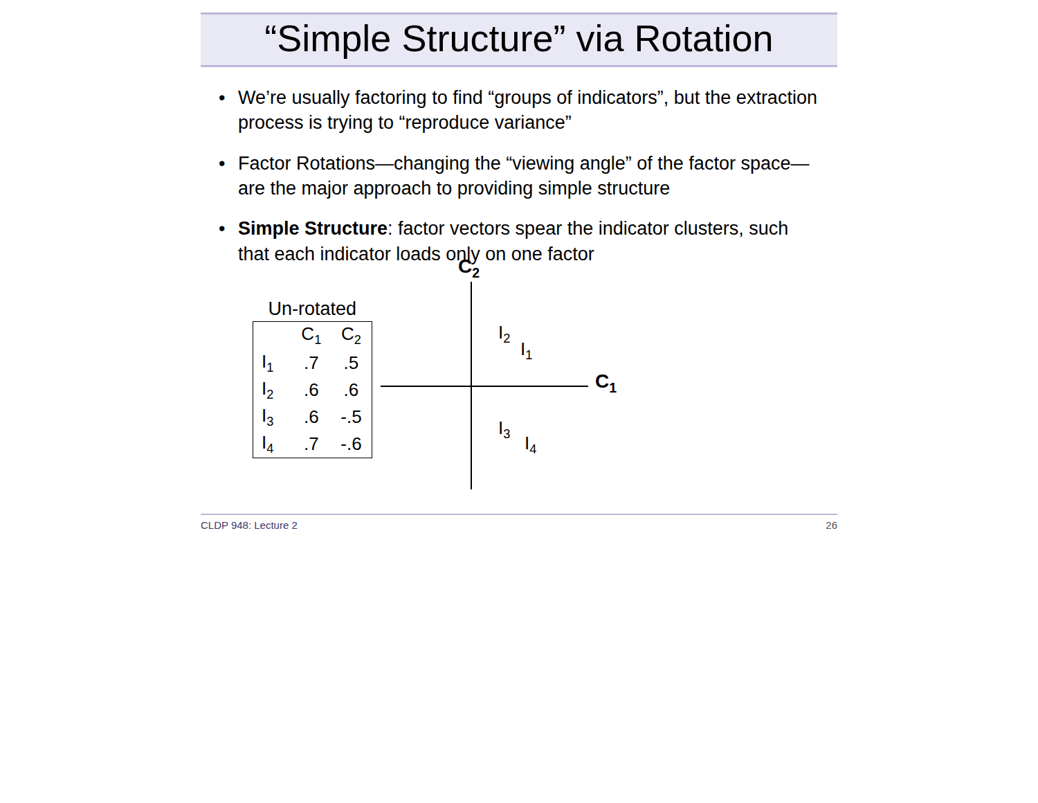“Simple Structure” via Rotation
We’re usually factoring to find “groups of indicators”, but the extraction process is trying to “reproduce variance”
Factor Rotations—changing the “viewing angle” of the factor space—are the major approach to providing simple structure
Simple Structure: factor vectors spear the indicator clusters, such that each indicator loads only on one factor
Un-rotated
| | C 1 | C 2 |
| I 1 | .7 | .5 |
| I 2 | .6 | .6 |
| I 3 | .6 | -.5 |
| I 4 | .7 | -.6 |
C2 C1 I2 I1 I3 I4
CLDP 948: Lecture 2 26